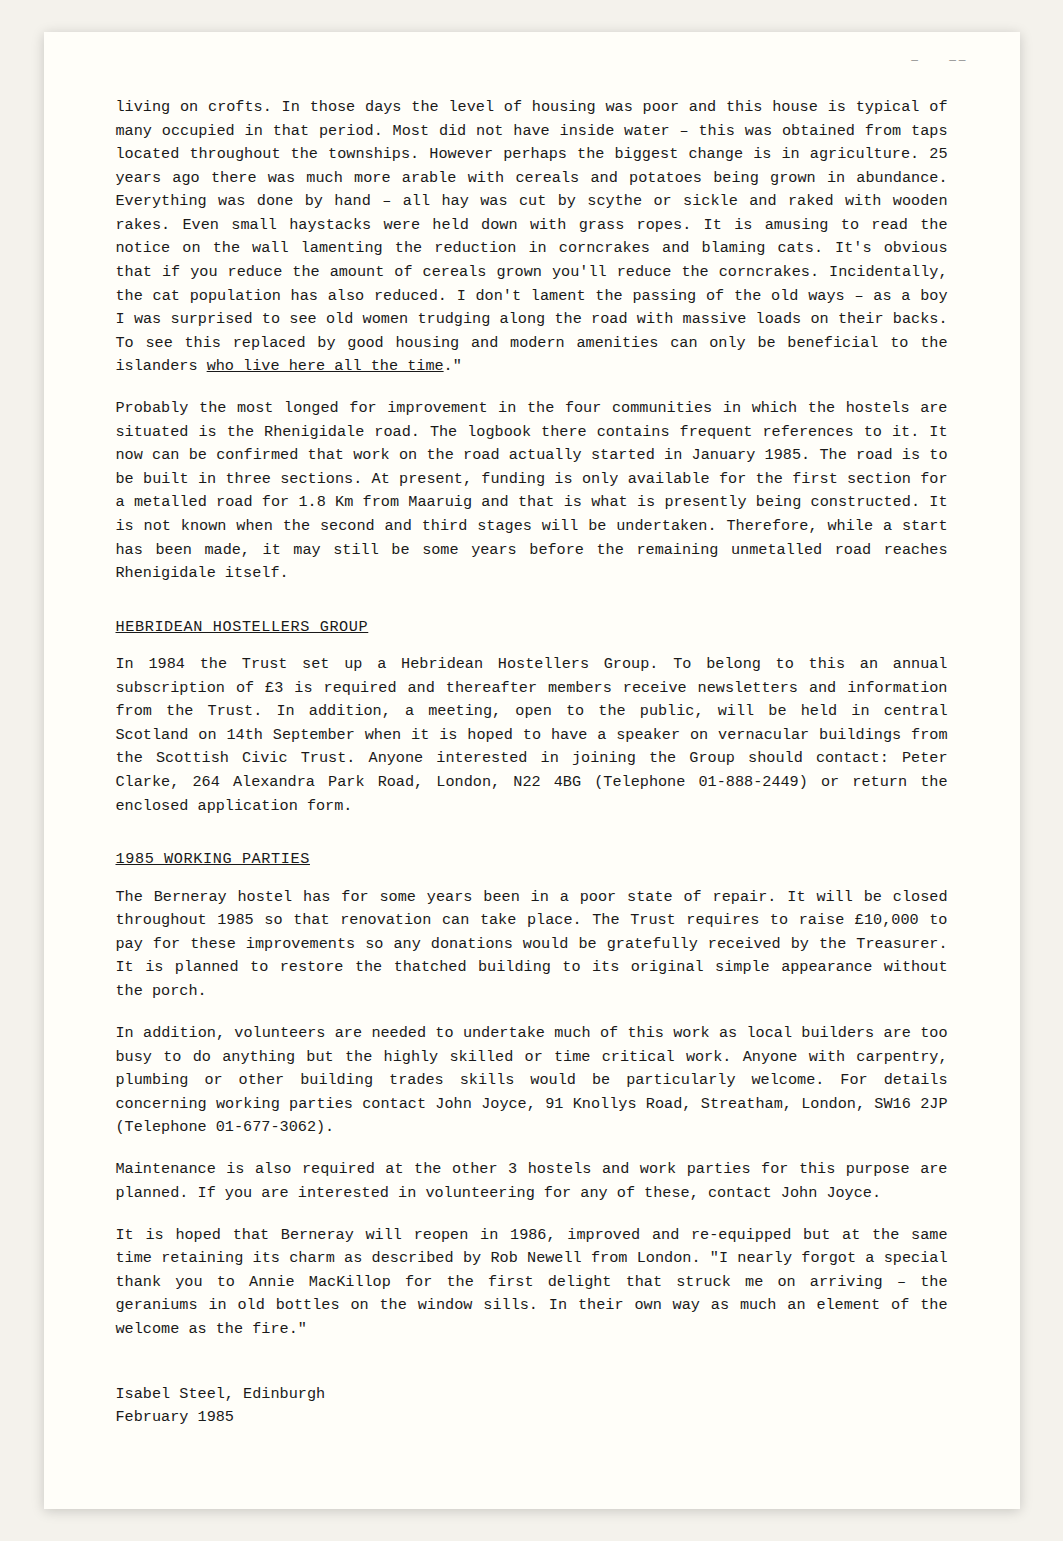— ——
living on crofts. In those days the level of housing was poor and this house is typical of many occupied in that period. Most did not have inside water – this was obtained from taps located throughout the townships. However perhaps the biggest change is in agriculture. 25 years ago there was much more arable with cereals and potatoes being grown in abundance. Everything was done by hand – all hay was cut by scythe or sickle and raked with wooden rakes. Even small haystacks were held down with grass ropes. It is amusing to read the notice on the wall lamenting the reduction in corncrakes and blaming cats. It's obvious that if you reduce the amount of cereals grown you'll reduce the corncrakes. Incidentally, the cat population has also reduced. I don't lament the passing of the old ways – as a boy I was surprised to see old women trudging along the road with massive loads on their backs. To see this replaced by good housing and modern amenities can only be beneficial to the islanders who live here all the time."
Probably the most longed for improvement in the four communities in which the hostels are situated is the Rhenigidale road. The logbook there contains frequent references to it. It now can be confirmed that work on the road actually started in January 1985. The road is to be built in three sections. At present, funding is only available for the first section for a metalled road for 1.8 Km from Maaruig and that is what is presently being constructed. It is not known when the second and third stages will be undertaken. Therefore, while a start has been made, it may still be some years before the remaining unmetalled road reaches Rhenigidale itself.
Hebridean Hostellers Group
In 1984 the Trust set up a Hebridean Hostellers Group. To belong to this an annual subscription of £3 is required and thereafter members receive newsletters and information from the Trust. In addition, a meeting, open to the public, will be held in central Scotland on 14th September when it is hoped to have a speaker on vernacular buildings from the Scottish Civic Trust. Anyone interested in joining the Group should contact: Peter Clarke, 264 Alexandra Park Road, London, N22 4BG (Telephone 01-888-2449) or return the enclosed application form.
1985 Working Parties
The Berneray hostel has for some years been in a poor state of repair. It will be closed throughout 1985 so that renovation can take place. The Trust requires to raise £10,000 to pay for these improvements so any donations would be gratefully received by the Treasurer. It is planned to restore the thatched building to its original simple appearance without the porch.
In addition, volunteers are needed to undertake much of this work as local builders are too busy to do anything but the highly skilled or time critical work. Anyone with carpentry, plumbing or other building trades skills would be particularly welcome. For details concerning working parties contact John Joyce, 91 Knollys Road, Streatham, London, SW16 2JP (Telephone 01-677-3062).
Maintenance is also required at the other 3 hostels and work parties for this purpose are planned. If you are interested in volunteering for any of these, contact John Joyce.
It is hoped that Berneray will reopen in 1986, improved and re-equipped but at the same time retaining its charm as described by Rob Newell from London. "I nearly forgot a special thank you to Annie MacKillop for the first delight that struck me on arriving – the geraniums in old bottles on the window sills. In their own way as much an element of the welcome as the fire."
Isabel Steel, Edinburgh
February 1985